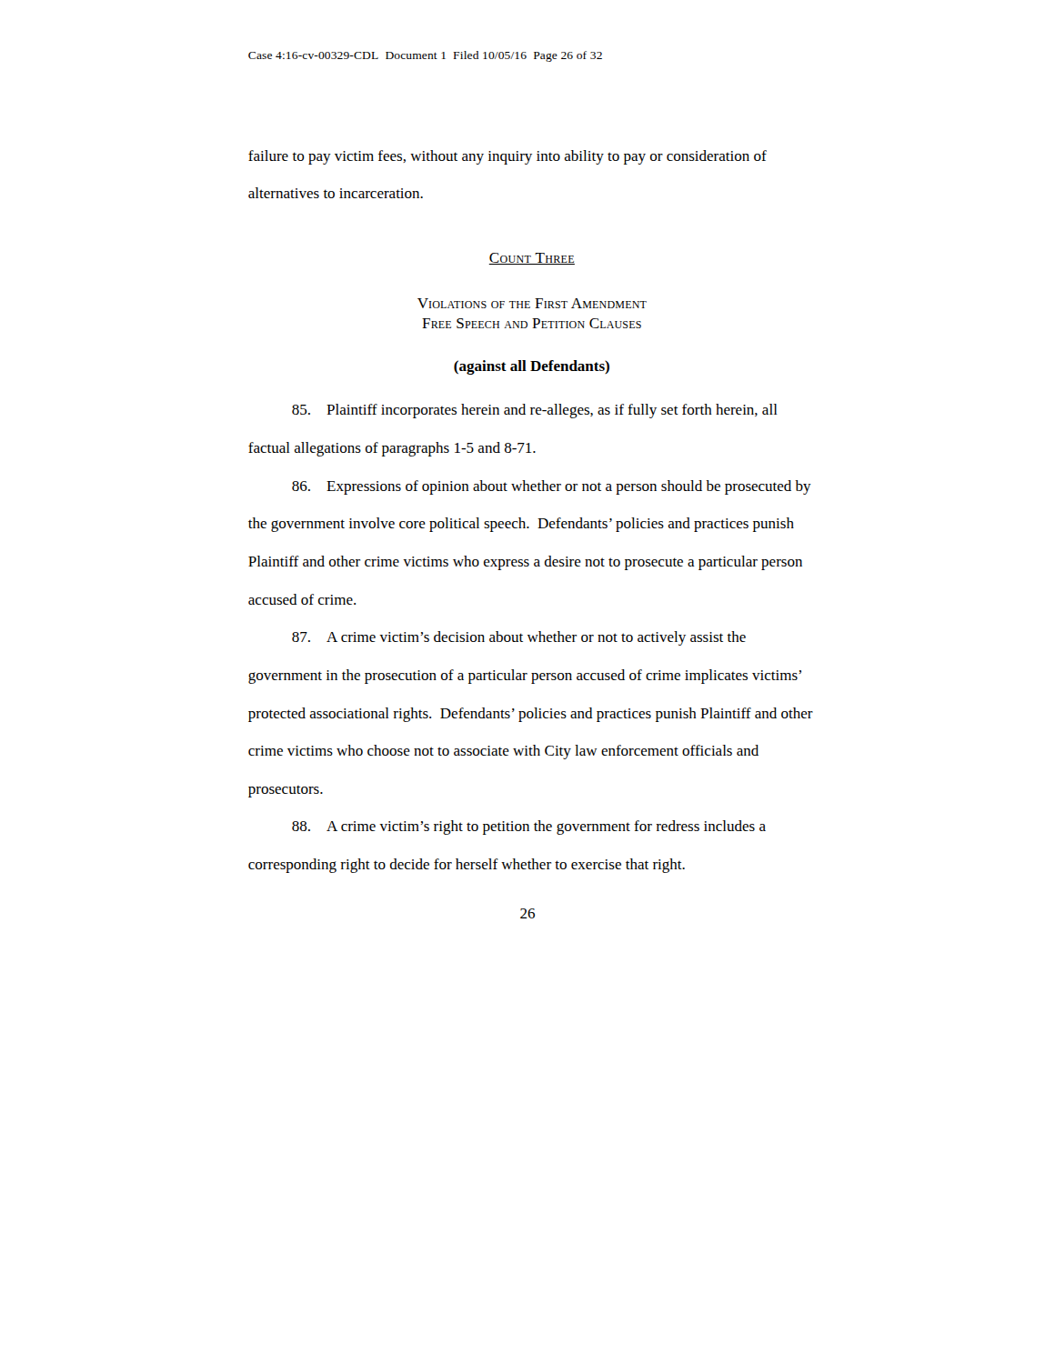Case 4:16-cv-00329-CDL Document 1 Filed 10/05/16 Page 26 of 32
failure to pay victim fees, without any inquiry into ability to pay or consideration of alternatives to incarceration.
Count Three
Violations of the First Amendment
Free Speech and Petition Clauses
(against all Defendants)
85. Plaintiff incorporates herein and re-alleges, as if fully set forth herein, all factual allegations of paragraphs 1-5 and 8-71.
86. Expressions of opinion about whether or not a person should be prosecuted by the government involve core political speech. Defendants’ policies and practices punish Plaintiff and other crime victims who express a desire not to prosecute a particular person accused of crime.
87. A crime victim’s decision about whether or not to actively assist the government in the prosecution of a particular person accused of crime implicates victims’ protected associational rights. Defendants’ policies and practices punish Plaintiff and other crime victims who choose not to associate with City law enforcement officials and prosecutors.
88. A crime victim’s right to petition the government for redress includes a corresponding right to decide for herself whether to exercise that right.
26